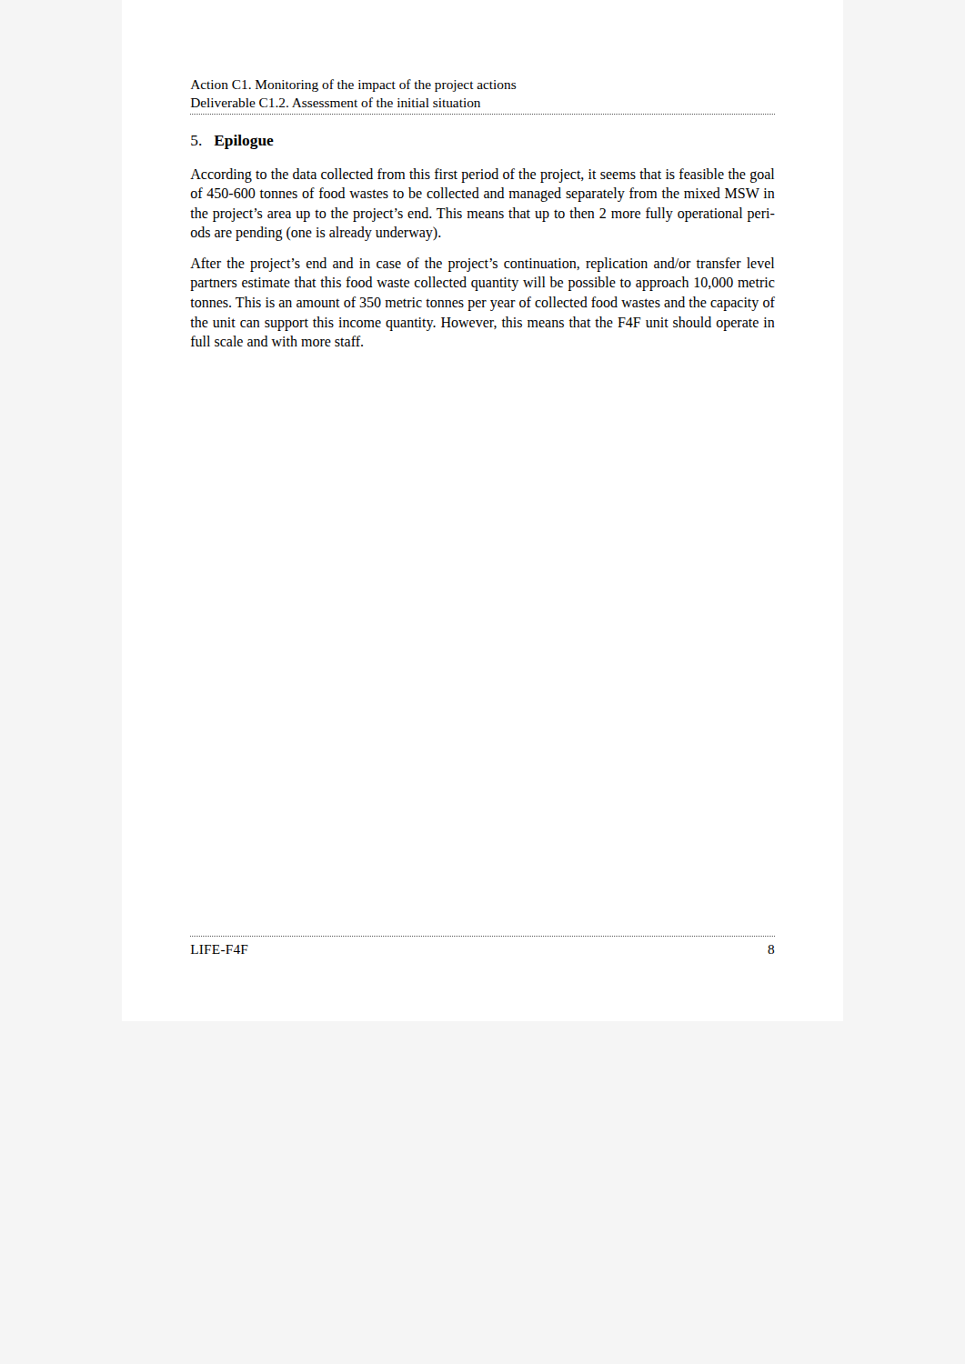Action C1. Monitoring of the impact of the project actions
Deliverable C1.2. Assessment of the initial situation
5. Epilogue
According to the data collected from this first period of the project, it seems that is feasible the goal of 450-600 tonnes of food wastes to be collected and managed separately from the mixed MSW in the project’s area up to the project’s end. This means that up to then 2 more fully operational periods are pending (one is already underway).
After the project’s end and in case of the project’s continuation, replication and/or transfer level partners estimate that this food waste collected quantity will be possible to approach 10,000 metric tonnes. This is an amount of 350 metric tonnes per year of collected food wastes and the capacity of the unit can support this income quantity. However, this means that the F4F unit should operate in full scale and with more staff.
LIFE-F4F 8